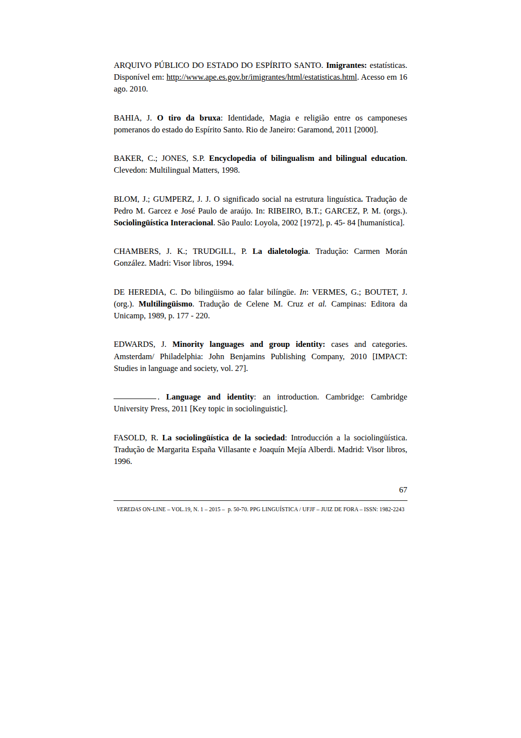ARQUIVO PÚBLICO DO ESTADO DO ESPÍRITO SANTO. Imigrantes: estatísticas. Disponível em: http://www.ape.es.gov.br/imigrantes/html/estatisticas.html. Acesso em 16 ago. 2010.
BAHIA, J. O tiro da bruxa: Identidade, Magia e religião entre os camponeses pomeranos do estado do Espírito Santo. Rio de Janeiro: Garamond, 2011 [2000].
BAKER, C.; JONES, S.P. Encyclopedia of bilingualism and bilingual education. Clevedon: Multilingual Matters, 1998.
BLOM, J.; GUMPERZ, J. J. O significado social na estrutura linguística. Tradução de Pedro M. Garcez e José Paulo de araújo. In: RIBEIRO, B.T.; GARCEZ, P. M. (orgs.). Sociolingüística Interacional. São Paulo: Loyola, 2002 [1972], p. 45- 84 [humanística].
CHAMBERS, J. K.; TRUDGILL, P. La dialetologia. Tradução: Carmen Morán González. Madri: Visor libros, 1994.
DE HEREDIA, C. Do bilingüismo ao falar bilíngüe. In: VERMES, G.; BOUTET, J. (org.). Multilingüismo. Tradução de Celene M. Cruz et al. Campinas: Editora da Unicamp, 1989, p. 177 - 220.
EDWARDS, J. Minority languages and group identity: cases and categories. Amsterdam/ Philadelphia: John Benjamins Publishing Company, 2010 [IMPACT: Studies in language and society, vol. 27].
. Language and identity: an introduction. Cambridge: Cambridge University Press, 2011 [Key topic in sociolinguistic].
FASOLD, R. La sociolingüística de la sociedad: Introducción a la sociolingüística. Tradução de Margarita España Villasante e Joaquín Mejía Alberdi. Madrid: Visor libros, 1996.
67
VEREDAS ON-LINE – VOL.19, N. 1 – 2015 – p. 50-70. PPG LINGUÍSTICA / UFJF – JUIZ DE FORA – ISSN: 1982-2243